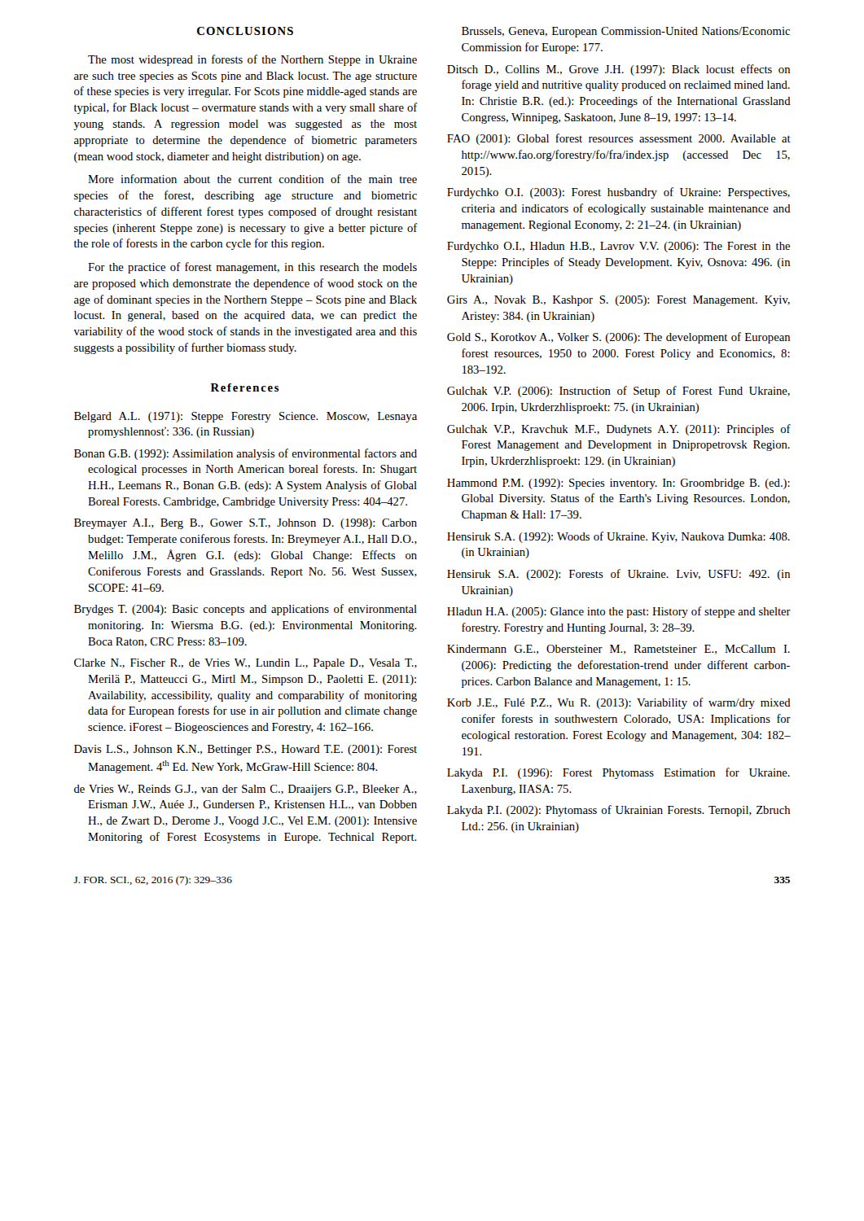Conclusions
The most widespread in forests of the Northern Steppe in Ukraine are such tree species as Scots pine and Black locust. The age structure of these species is very irregular. For Scots pine middle-aged stands are typical, for Black locust – overmature stands with a very small share of young stands. A regression model was suggested as the most appropriate to determine the dependence of biometric parameters (mean wood stock, diameter and height distribution) on age.
More information about the current condition of the main tree species of the forest, describing age structure and biometric characteristics of different forest types composed of drought resistant species (inherent Steppe zone) is necessary to give a better picture of the role of forests in the carbon cycle for this region.
For the practice of forest management, in this research the models are proposed which demonstrate the dependence of wood stock on the age of dominant species in the Northern Steppe – Scots pine and Black locust. In general, based on the acquired data, we can predict the variability of the wood stock of stands in the investigated area and this suggests a possibility of further biomass study.
References
Belgard A.L. (1971): Steppe Forestry Science. Moscow, Lesnaya promyshlennosť: 336. (in Russian)
Bonan G.B. (1992): Assimilation analysis of environmental factors and ecological processes in North American boreal forests. In: Shugart H.H., Leemans R., Bonan G.B. (eds): A System Analysis of Global Boreal Forests. Cambridge, Cambridge University Press: 404–427.
Breymayer A.I., Berg B., Gower S.T., Johnson D. (1998): Carbon budget: Temperate coniferous forests. In: Breymeyer A.I., Hall D.O., Melillo J.M., Ågren G.I. (eds): Global Change: Effects on Coniferous Forests and Grasslands. Report No. 56. West Sussex, SCOPE: 41–69.
Brydges T. (2004): Basic concepts and applications of environmental monitoring. In: Wiersma B.G. (ed.): Environmental Monitoring. Boca Raton, CRC Press: 83–109.
Clarke N., Fischer R., de Vries W., Lundin L., Papale D., Vesala T., Merilä P., Matteucci G., Mirtl M., Simpson D., Paoletti E. (2011): Availability, accessibility, quality and comparability of monitoring data for European forests for use in air pollution and climate change science. iForest – Biogeosciences and Forestry, 4: 162–166.
Davis L.S., Johnson K.N., Bettinger P.S., Howard T.E. (2001): Forest Management. 4th Ed. New York, McGraw-Hill Science: 804.
de Vries W., Reinds G.J., van der Salm C., Draaijers G.P., Bleeker A., Erisman J.W., Auée J., Gundersen P., Kristensen H.L., van Dobben H., de Zwart D., Derome J., Voogd J.C., Vel E.M. (2001): Intensive Monitoring of Forest Ecosystems in Europe. Technical Report. Brussels, Geneva, European Commission-United Nations/Economic Commission for Europe: 177.
Ditsch D., Collins M., Grove J.H. (1997): Black locust effects on forage yield and nutritive quality produced on reclaimed mined land. In: Christie B.R. (ed.): Proceedings of the International Grassland Congress, Winnipeg, Saskatoon, June 8–19, 1997: 13–14.
FAO (2001): Global forest resources assessment 2000. Available at http://www.fao.org/forestry/fo/fra/index.jsp (accessed Dec 15, 2015).
Furdychko O.I. (2003): Forest husbandry of Ukraine: Perspectives, criteria and indicators of ecologically sustainable maintenance and management. Regional Economy, 2: 21–24. (in Ukrainian)
Furdychko O.I., Hladun H.B., Lavrov V.V. (2006): The Forest in the Steppe: Principles of Steady Development. Kyiv, Osnova: 496. (in Ukrainian)
Girs A., Novak B., Kashpor S. (2005): Forest Management. Kyiv, Aristey: 384. (in Ukrainian)
Gold S., Korotkov A., Volker S. (2006): The development of European forest resources, 1950 to 2000. Forest Policy and Economics, 8: 183–192.
Gulchak V.P. (2006): Instruction of Setup of Forest Fund Ukraine, 2006. Irpin, Ukrderzhlisproekt: 75. (in Ukrainian)
Gulchak V.P., Kravchuk M.F., Dudynets A.Y. (2011): Principles of Forest Management and Development in Dnipropetrovsk Region. Irpin, Ukrderzhlisproekt: 129. (in Ukrainian)
Hammond P.M. (1992): Species inventory. In: Groombridge B. (ed.): Global Diversity. Status of the Earth's Living Resources. London, Chapman & Hall: 17–39.
Hensiruk S.A. (1992): Woods of Ukraine. Kyiv, Naukova Dumka: 408. (in Ukrainian)
Hensiruk S.A. (2002): Forests of Ukraine. Lviv, USFU: 492. (in Ukrainian)
Hladun H.A. (2005): Glance into the past: History of steppe and shelter forestry. Forestry and Hunting Journal, 3: 28–39.
Kindermann G.E., Obersteiner M., Rametsteiner E., McCallum I. (2006): Predicting the deforestation-trend under different carbon-prices. Carbon Balance and Management, 1: 15.
Korb J.E., Fulé P.Z., Wu R. (2013): Variability of warm/dry mixed conifer forests in southwestern Colorado, USA: Implications for ecological restoration. Forest Ecology and Management, 304: 182–191.
Lakyda P.I. (1996): Forest Phytomass Estimation for Ukraine. Laxenburg, IIASA: 75.
Lakyda P.I. (2002): Phytomass of Ukrainian Forests. Ternopil, Zbruch Ltd.: 256. (in Ukrainian)
J. FOR. SCI., 62, 2016 (7): 329–336
335